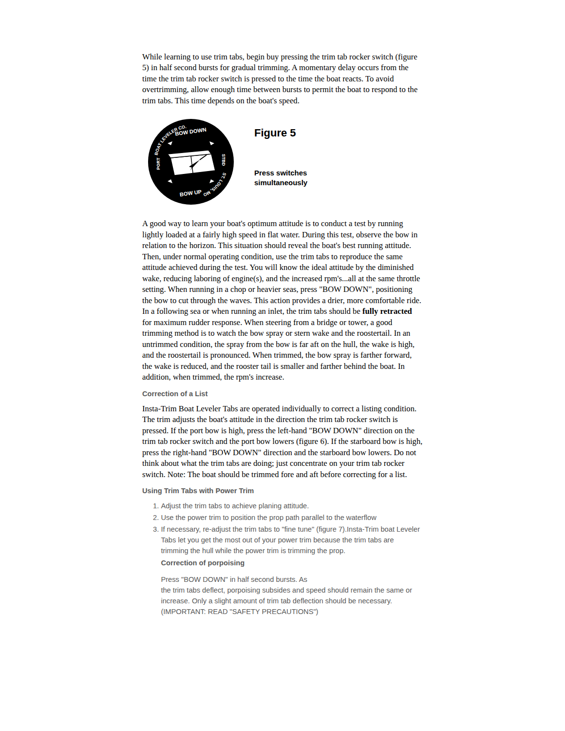While learning to use trim tabs, begin buy pressing the trim tab rocker switch (figure 5) in half second bursts for gradual trimming. A momentary delay occurs from the time the trim tab rocker switch is pressed to the time the boat reacts. To avoid overtrimming, allow enough time between bursts to permit the boat to respond to the trim tabs. This time depends on the boat's speed.
BOAT LEVELER CO. ST. LOUIS, MO BOW DOWN BOW UP PORT STBD Figure 5 Press switches simultaneously
A good way to learn your boat's optimum attitude is to conduct a test by running lightly loaded at a fairly high speed in flat water. During this test, observe the bow in relation to the horizon. This situation should reveal the boat's best running attitude. Then, under normal operating condition, use the trim tabs to reproduce the same attitude achieved during the test. You will know the ideal attitude by the diminished wake, reducing laboring of engine(s), and the increased rpm's...all at the same throttle setting. When running in a chop or heavier seas, press "BOW DOWN", positioning the bow to cut through the waves. This action provides a drier, more comfortable ride. In a following sea or when running an inlet, the trim tabs should be fully retracted for maximum rudder response. When steering from a bridge or tower, a good trimming method is to watch the bow spray or stern wake and the roostertail. In an untrimmed condition, the spray from the bow is far aft on the hull, the wake is high, and the roostertail is pronounced. When trimmed, the bow spray is farther forward, the wake is reduced, and the rooster tail is smaller and farther behind the boat. In addition, when trimmed, the rpm's increase.
Correction of a List
Insta-Trim Boat Leveler Tabs are operated individually to correct a listing condition. The trim adjusts the boat's attitude in the direction the trim tab rocker switch is pressed. If the port bow is high, press the left-hand "BOW DOWN" direction on the trim tab rocker switch and the port bow lowers (figure 6). If the starboard bow is high, press the right-hand "BOW DOWN" direction and the starboard bow lowers. Do not think about what the trim tabs are doing; just concentrate on your trim tab rocker switch. Note: The boat should be trimmed fore and aft before correcting for a list.
Using Trim Tabs with Power Trim
Adjust the trim tabs to achieve planing attitude.
Use the power trim to position the prop path parallel to the waterflow
If necessary, re-adjust the trim tabs to "fine tune" (figure 7).Insta-Trim boat Leveler Tabs let you get the most out of your power trim because the trim tabs are trimming the hull while the power trim is trimming the prop.
Correction of porpoising
Press "BOW DOWN" in half second bursts. As
the trim tabs deflect, porpoising subsides and speed should remain the same or increase. Only a slight amount of trim tab deflection should be necessary.
(IMPORTANT: READ "SAFETY PRECAUTIONS")